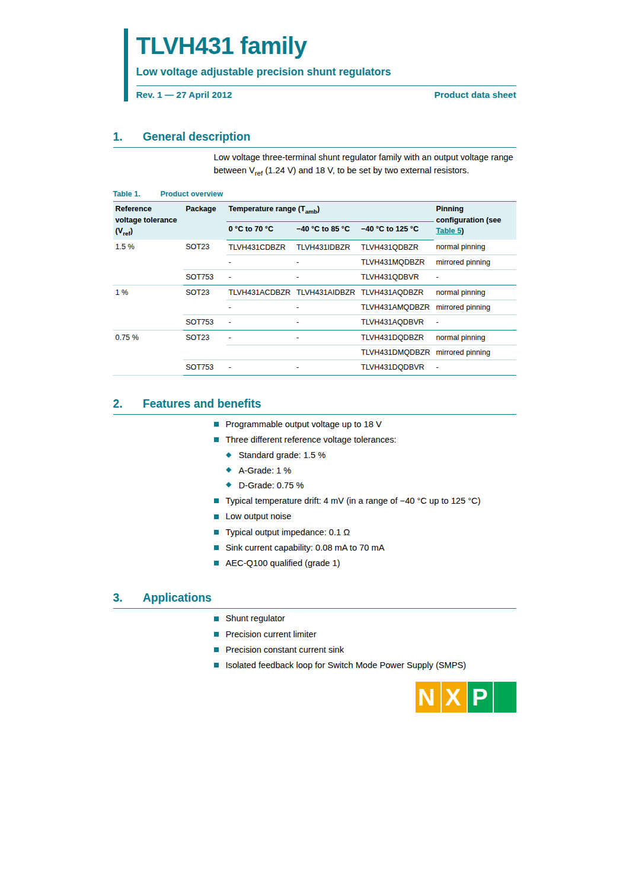TLVH431 family
Low voltage adjustable precision shunt regulators
Rev. 1 — 27 April 2012 Product data sheet
1. General description
Low voltage three-terminal shunt regulator family with an output voltage range between Vref (1.24 V) and 18 V, to be set by two external resistors.
Table 1. Product overview
| Reference voltage tolerance (V ref ) | Package | Temperature range (T amb ) | Pinning configuration (see Table 5 ) |
| --- | --- | --- | --- |
| 0 °C to 70 °C | −40 °C to 85 °C | −40 °C to 125 °C |
| 1.5 % | SOT23 | TLVH431CDBZR | TLVH431IDBZR | TLVH431QDBZR | normal pinning |
| - | - | TLVH431MQDBZR | mirrored pinning |
| SOT753 | - | - | TLVH431QDBVR | - |
| 1 % | SOT23 | TLVH431ACDBZR | TLVH431AIDBZR | TLVH431AQDBZR | normal pinning |
| - | - | TLVH431AMQDBZR | mirrored pinning |
| SOT753 | - | - | TLVH431AQDBVR | - |
| 0.75 % | SOT23 | - | - | TLVH431DQDBZR | normal pinning |
| | | TLVH431DMQDBZR | mirrored pinning |
| SOT753 | - | - | TLVH431DQDBVR | - |
2. Features and benefits
Programmable output voltage up to 18 V
Three different reference voltage tolerances:
Standard grade: 1.5 %
A-Grade: 1 %
D-Grade: 0.75 %
Typical temperature drift: 4 mV (in a range of −40 °C up to 125 °C)
Low output noise
Typical output impedance: 0.1 Ω
Sink current capability: 0.08 mA to 70 mA
AEC-Q100 qualified (grade 1)
3. Applications
Shunt regulator
Precision current limiter
Precision constant current sink
Isolated feedback loop for Switch Mode Power Supply (SMPS)
N X P